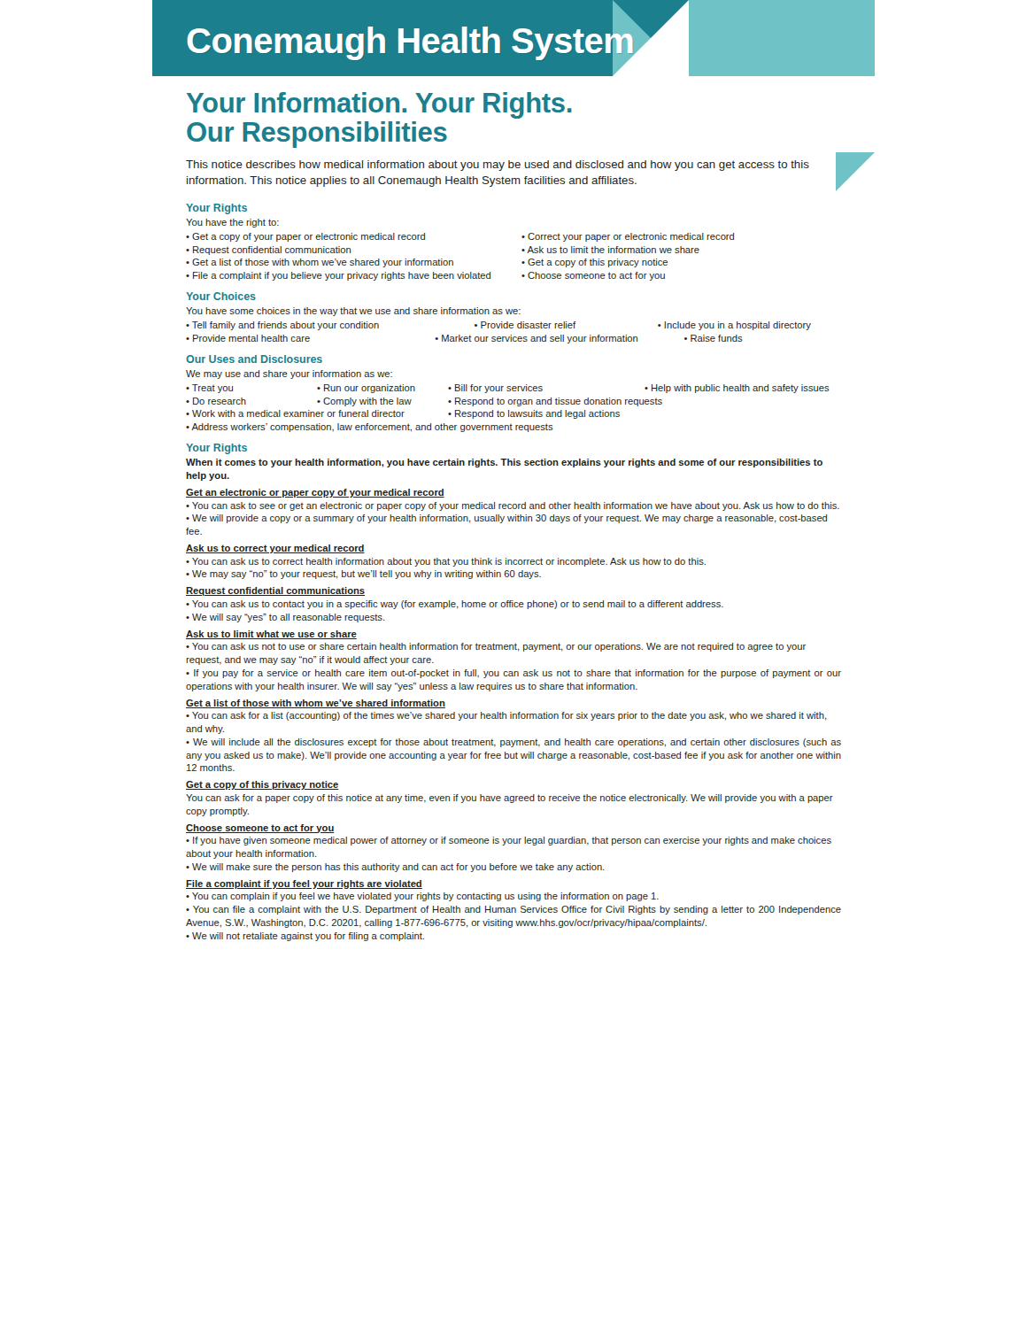Conemaugh Health System
Your Information. Your Rights.
Our Responsibilities
This notice describes how medical information about you may be used and disclosed and how you can get access to this information. This notice applies to all Conemaugh Health System facilities and affiliates.
Your Rights
You have the right to:
• Get a copy of your paper or electronic medical record
• Correct your paper or electronic medical record
• Request confidential communication
• Ask us to limit the information we share
• Get a list of those with whom we’ve shared your information
• Get a copy of this privacy notice
• File a complaint if you believe your privacy rights have been violated
• Choose someone to act for you
Your Choices
You have some choices in the way that we use and share information as we:
• Tell family and friends about your condition • Provide disaster relief • Include you in a hospital directory
• Provide mental health care • Market our services and sell your information • Raise funds
Our Uses and Disclosures
We may use and share your information as we:
• Treat you • Run our organization • Bill for your services • Help with public health and safety issues
• Do research • Comply with the law • Respond to organ and tissue donation requests
• Work with a medical examiner or funeral director • Respond to lawsuits and legal actions
• Address workers’ compensation, law enforcement, and other government requests
Your Rights
When it comes to your health information, you have certain rights. This section explains your rights and some of our responsibilities to help you.
Get an electronic or paper copy of your medical record
You can ask to see or get an electronic or paper copy of your medical record and other health information we have about you. Ask us how to do this.
We will provide a copy or a summary of your health information, usually within 30 days of your request. We may charge a reasonable, cost-based fee.
Ask us to correct your medical record
You can ask us to correct health information about you that you think is incorrect or incomplete. Ask us how to do this.
We may say “no” to your request, but we’ll tell you why in writing within 60 days.
Request confidential communications
You can ask us to contact you in a specific way (for example, home or office phone) or to send mail to a different address.
We will say “yes” to all reasonable requests.
Ask us to limit what we use or share
You can ask us not to use or share certain health information for treatment, payment, or our operations. We are not required to agree to your request, and we may say “no” if it would affect your care.
If you pay for a service or health care item out-of-pocket in full, you can ask us not to share that information for the purpose of payment or our operations with your health insurer. We will say “yes” unless a law requires us to share that information.
Get a list of those with whom we’ve shared information
You can ask for a list (accounting) of the times we’ve shared your health information for six years prior to the date you ask, who we shared it with, and why.
We will include all the disclosures except for those about treatment, payment, and health care operations, and certain other disclosures (such as any you asked us to make). We’ll provide one accounting a year for free but will charge a reasonable, cost-based fee if you ask for another one within 12 months.
Get a copy of this privacy notice
You can ask for a paper copy of this notice at any time, even if you have agreed to receive the notice electronically. We will provide you with a paper copy promptly.
Choose someone to act for you
If you have given someone medical power of attorney or if someone is your legal guardian, that person can exercise your rights and make choices about your health information.
We will make sure the person has this authority and can act for you before we take any action.
File a complaint if you feel your rights are violated
You can complain if you feel we have violated your rights by contacting us using the information on page 1.
You can file a complaint with the U.S. Department of Health and Human Services Office for Civil Rights by sending a letter to 200 Independence Avenue, S.W., Washington, D.C. 20201, calling 1-877-696-6775, or visiting www.hhs.gov/ocr/privacy/hipaa/complaints/.
We will not retaliate against you for filing a complaint.